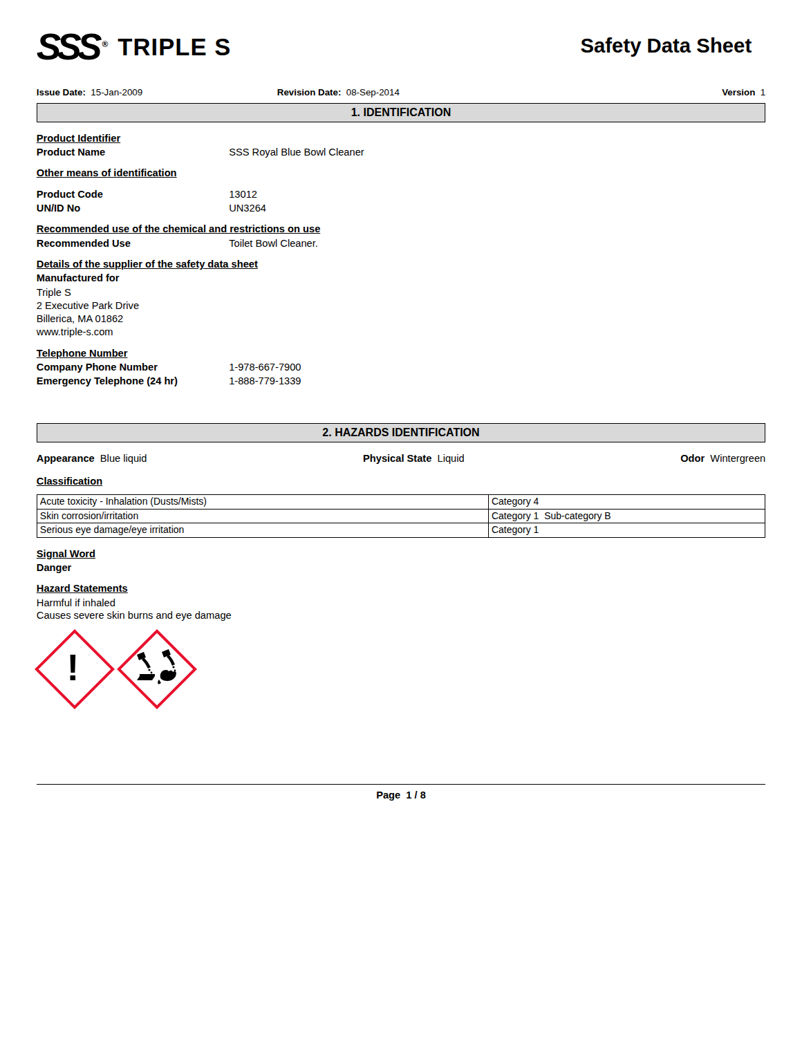SSS®
TRIPLE S
Safety Data Sheet
Issue Date: 15-Jan-2009
Revision Date: 08-Sep-2014
Version 1
1. IDENTIFICATION
Product Identifier
Product Name
SSS Royal Blue Bowl Cleaner
Other means of identification
Product Code
13012
UN/ID No
UN3264
Recommended use of the chemical and restrictions on use
Recommended Use
Toilet Bowl Cleaner.
Details of the supplier of the safety data sheet
Manufactured for
Triple S
2 Executive Park Drive
Billerica, MA 01862
www.triple-s.com
Telephone Number
Company Phone Number
1-978-667-7900
Emergency Telephone (24 hr)
1-888-779-1339
2. HAZARDS IDENTIFICATION
Appearance Blue liquid
Physical State Liquid
Odor Wintergreen
Classification
| Acute toxicity - Inhalation (Dusts/Mists) | Category 4 |
| Skin corrosion/irritation | Category 1 Sub-category B |
| Serious eye damage/eye irritation | Category 1 |
Signal Word
Danger
Hazard Statements
Harmful if inhaled
Causes severe skin burns and eye damage
!
Page 1 / 8